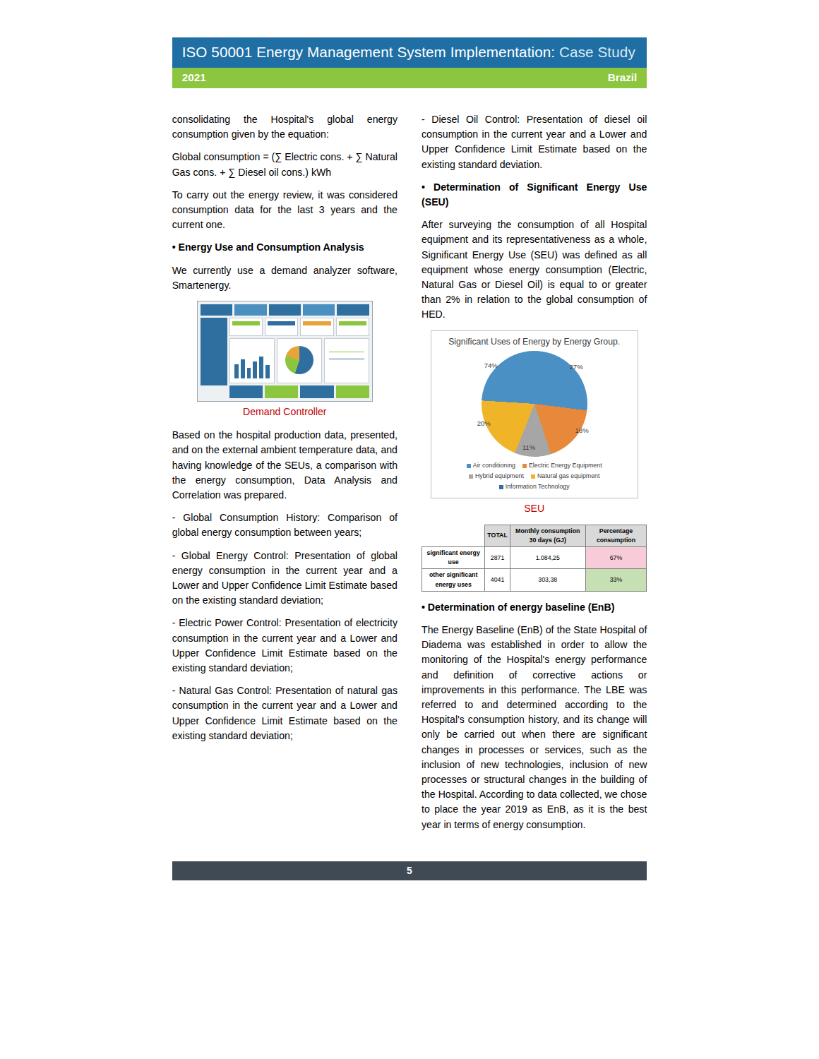ISO 50001 Energy Management System Implementation: Case Study
2021 Brazil
consolidating the Hospital's global energy consumption given by the equation:
Global consumption = (∑ Electric cons. + ∑ Natural Gas cons. + ∑ Diesel oil cons.) kWh
To carry out the energy review, it was considered consumption data for the last 3 years and the current one.
• Energy Use and Consumption Analysis
We currently use a demand analyzer software, Smartenergy.
Demand Controller
Based on the hospital production data, presented, and on the external ambient temperature data, and having knowledge of the SEUs, a comparison with the energy consumption, Data Analysis and Correlation was prepared.
- Global Consumption History: Comparison of global energy consumption between years;
- Global Energy Control: Presentation of global energy consumption in the current year and a Lower and Upper Confidence Limit Estimate based on the existing standard deviation;
- Electric Power Control: Presentation of electricity consumption in the current year and a Lower and Upper Confidence Limit Estimate based on the existing standard deviation;
- Natural Gas Control: Presentation of natural gas consumption in the current year and a Lower and Upper Confidence Limit Estimate based on the existing standard deviation;
- Diesel Oil Control: Presentation of diesel oil consumption in the current year and a Lower and Upper Confidence Limit Estimate based on the existing standard deviation.
• Determination of Significant Energy Use (SEU)
After surveying the consumption of all Hospital equipment and its representativeness as a whole, Significant Energy Use (SEU) was defined as all equipment whose energy consumption (Electric, Natural Gas or Diesel Oil) is equal to or greater than 2% in relation to the global consumption of HED.
Significant Uses of Energy by Energy Group.
27% 18% 11% 20% 74%
Air conditioning Electric Energy Equipment Hybrid equipment Natural gas equipment Information Technology
SEU
| | TOTAL | Monthly consumption 30 days (GJ) | Percentage consumption |
| --- | --- | --- | --- |
| significant energy use | 2871 | 1.084,25 | 67% |
| other significant energy uses | 4041 | 303,38 | 33% |
• Determination of energy baseline (EnB)
The Energy Baseline (EnB) of the State Hospital of Diadema was established in order to allow the monitoring of the Hospital's energy performance and definition of corrective actions or improvements in this performance. The LBE was referred to and determined according to the Hospital's consumption history, and its change will only be carried out when there are significant changes in processes or services, such as the inclusion of new technologies, inclusion of new processes or structural changes in the building of the Hospital. According to data collected, we chose to place the year 2019 as EnB, as it is the best year in terms of energy consumption.
5